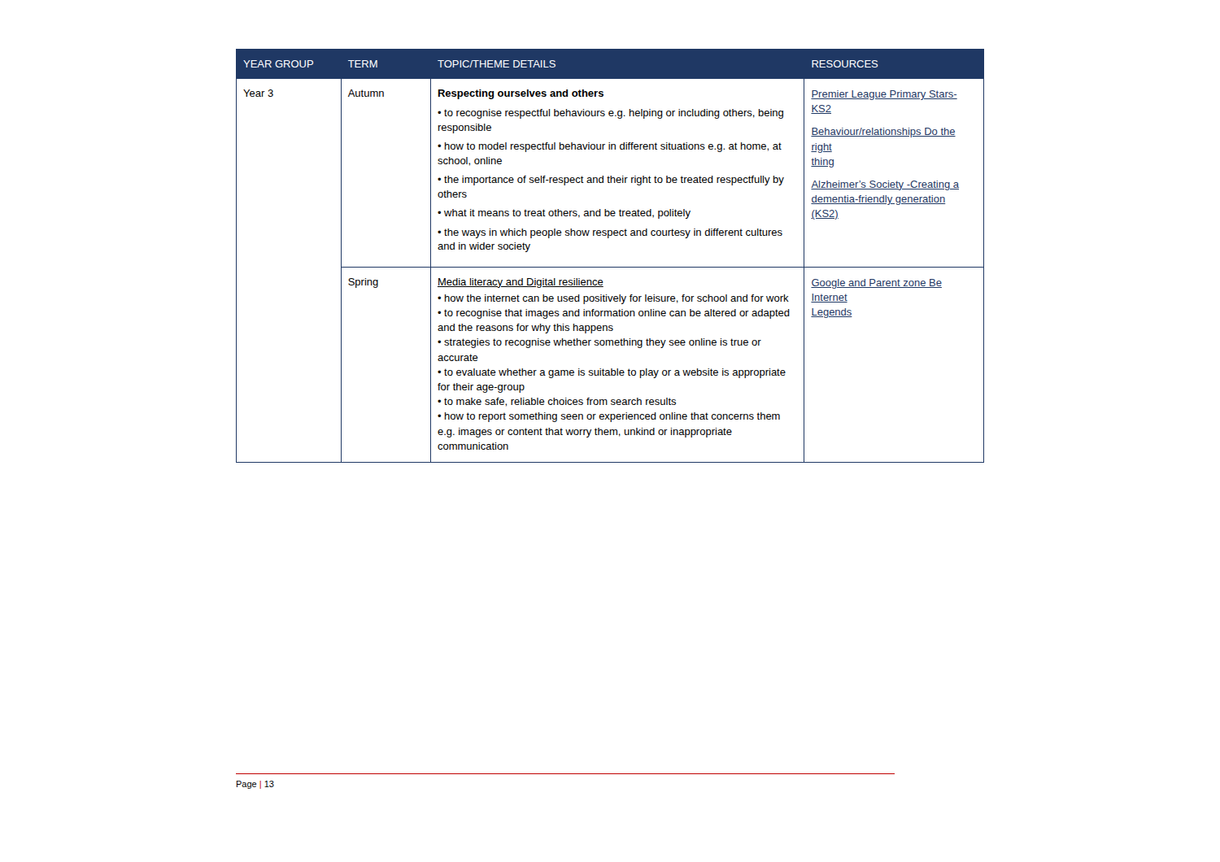| YEAR GROUP | TERM | TOPIC/THEME DETAILS | RESOURCES |
| --- | --- | --- | --- |
| Year 3 | Autumn | Respecting ourselves and others to recognise respectful behaviours e.g. helping or including others, being responsible how to model respectful behaviour in different situations e.g. at home, at school, online the importance of self-respect and their right to be treated respectfully by others what it means to treat others, and be treated, politely the ways in which people show respect and courtesy in different cultures and in wider society | Premier League Primary Stars- KS2 Behaviour/relationships Do the right thing Alzheimer’s Society -Creating a dementia-friendly generation (KS2) |
| Spring | Media literacy and Digital resilience how the internet can be used positively for leisure, for school and for work to recognise that images and information online can be altered or adapted and the reasons for why this happens strategies to recognise whether something they see online is true or accurate to evaluate whether a game is suitable to play or a website is appropriate for their age-group to make safe, reliable choices from search results how to report something seen or experienced online that concerns them e.g. images or content that worry them, unkind or inappropriate communication | Google and Parent zone Be Internet Legends |
Page | 13